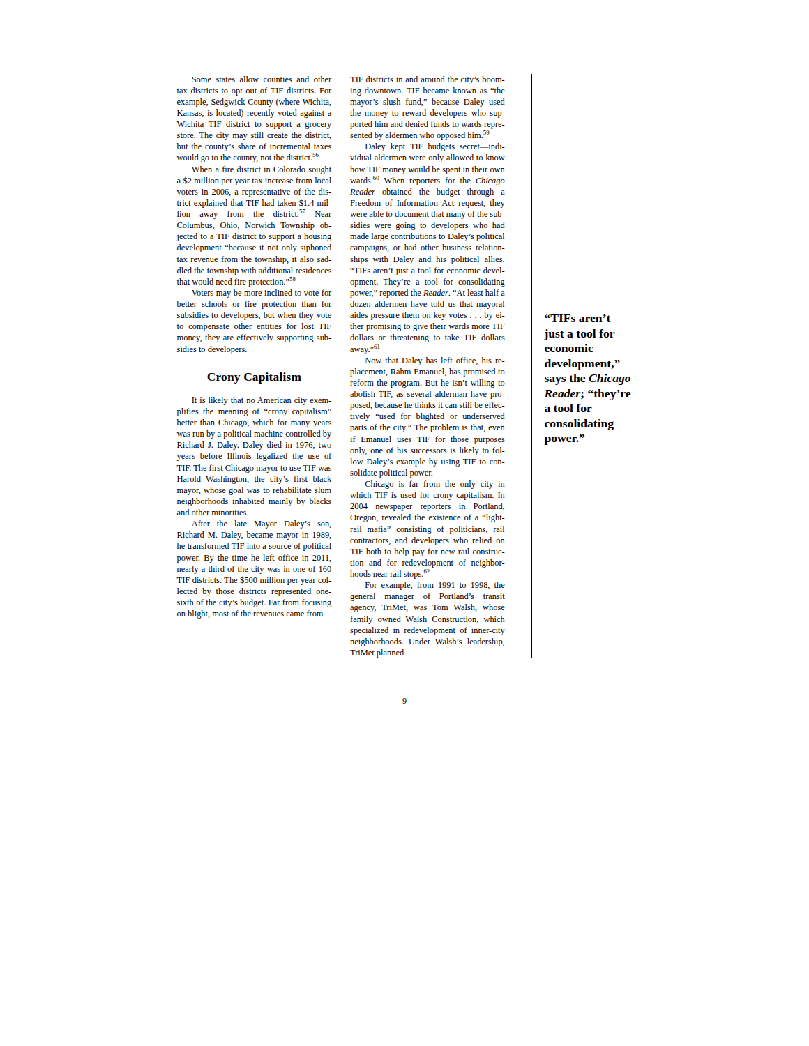Some states allow counties and other tax districts to opt out of TIF districts. For example, Sedgwick County (where Wichita, Kansas, is located) recently voted against a Wichita TIF district to support a grocery store. The city may still create the district, but the county’s share of incremental taxes would go to the county, not the district.56
When a fire district in Colorado sought a $2 million per year tax increase from local voters in 2006, a representative of the district explained that TIF had taken $1.4 million away from the district.57 Near Columbus, Ohio, Norwich Township objected to a TIF district to support a housing development “because it not only siphoned tax revenue from the township, it also saddled the township with additional residences that would need fire protection.”58
Voters may be more inclined to vote for better schools or fire protection than for subsidies to developers, but when they vote to compensate other entities for lost TIF money, they are effectively supporting subsidies to developers.
Crony Capitalism
It is likely that no American city exemplifies the meaning of “crony capitalism” better than Chicago, which for many years was run by a political machine controlled by Richard J. Daley. Daley died in 1976, two years before Illinois legalized the use of TIF. The first Chicago mayor to use TIF was Harold Washington, the city’s first black mayor, whose goal was to rehabilitate slum neighborhoods inhabited mainly by blacks and other minorities.
After the late Mayor Daley’s son, Richard M. Daley, became mayor in 1989, he transformed TIF into a source of political power. By the time he left office in 2011, nearly a third of the city was in one of 160 TIF districts. The $500 million per year collected by those districts represented one-sixth of the city’s budget. Far from focusing on blight, most of the revenues came from
TIF districts in and around the city’s booming downtown. TIF became known as “the mayor’s slush fund,” because Daley used the money to reward developers who supported him and denied funds to wards represented by aldermen who opposed him.59
Daley kept TIF budgets secret—individual aldermen were only allowed to know how TIF money would be spent in their own wards.60 When reporters for the Chicago Reader obtained the budget through a Freedom of Information Act request, they were able to document that many of the subsidies were going to developers who had made large contributions to Daley’s political campaigns, or had other business relationships with Daley and his political allies. “TIFs aren’t just a tool for economic development. They’re a tool for consolidating power,” reported the Reader. “At least half a dozen aldermen have told us that mayoral aides pressure them on key votes . . . by either promising to give their wards more TIF dollars or threatening to take TIF dollars away.”61
Now that Daley has left office, his replacement, Rahm Emanuel, has promised to reform the program. But he isn’t willing to abolish TIF, as several alderman have proposed, because he thinks it can still be effectively “used for blighted or underserved parts of the city.” The problem is that, even if Emanuel uses TIF for those purposes only, one of his successors is likely to follow Daley’s example by using TIF to consolidate political power.
Chicago is far from the only city in which TIF is used for crony capitalism. In 2004 newspaper reporters in Portland, Oregon, revealed the existence of a “light-rail mafia” consisting of politicians, rail contractors, and developers who relied on TIF both to help pay for new rail construction and for redevelopment of neighborhoods near rail stops.62
For example, from 1991 to 1998, the general manager of Portland’s transit agency, TriMet, was Tom Walsh, whose family owned Walsh Construction, which specialized in redevelopment of inner-city neighborhoods. Under Walsh’s leadership, TriMet planned
“TIFs aren’t just a tool for economic development,” says the Chicago Reader; “they’re a tool for consolidating power.”
9